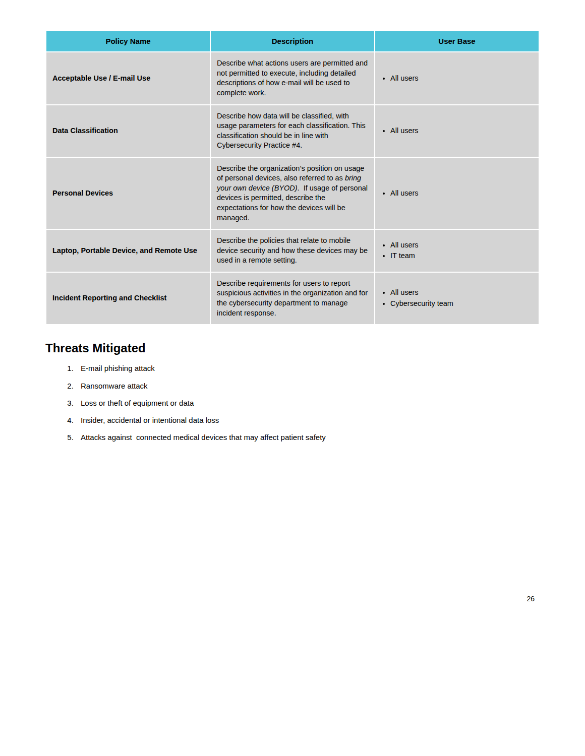| Policy Name | Description | User Base |
| --- | --- | --- |
| Acceptable Use / E-mail Use | Describe what actions users are permitted and not permitted to execute, including detailed descriptions of how e-mail will be used to complete work. | All users |
| Data Classification | Describe how data will be classified, with usage parameters for each classification. This classification should be in line with Cybersecurity Practice #4. | All users |
| Personal Devices | Describe the organization’s position on usage of personal devices, also referred to as bring your own device (BYOD) . If usage of personal devices is permitted, describe the expectations for how the devices will be managed. | All users |
| Laptop, Portable Device, and Remote Use | Describe the policies that relate to mobile device security and how these devices may be used in a remote setting. | All users IT team |
| Incident Reporting and Checklist | Describe requirements for users to report suspicious activities in the organization and for the cybersecurity department to manage incident response. | All users Cybersecurity team |
Threats Mitigated
E-mail phishing attack
Ransomware attack
Loss or theft of equipment or data
Insider, accidental or intentional data loss
Attacks against connected medical devices that may affect patient safety
26